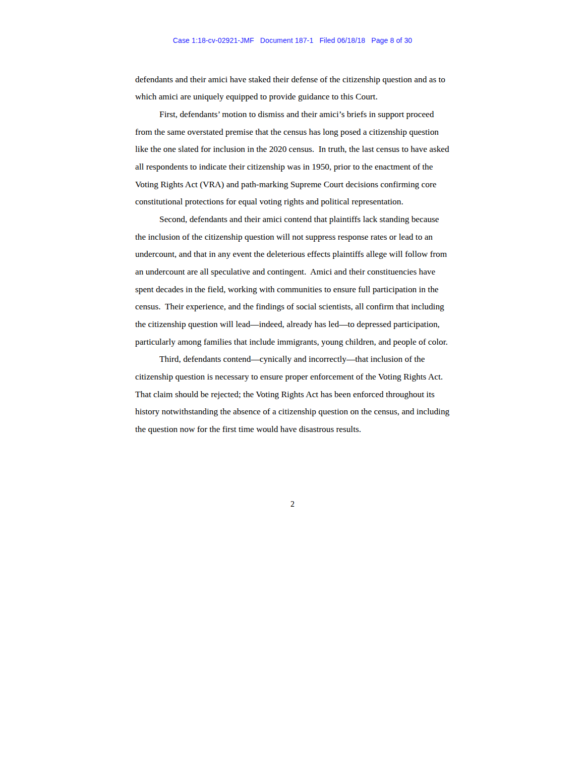Case 1:18-cv-02921-JMF Document 187-1 Filed 06/18/18 Page 8 of 30
defendants and their amici have staked their defense of the citizenship question and as to which amici are uniquely equipped to provide guidance to this Court.
First, defendants’ motion to dismiss and their amici’s briefs in support proceed from the same overstated premise that the census has long posed a citizenship question like the one slated for inclusion in the 2020 census. In truth, the last census to have asked all respondents to indicate their citizenship was in 1950, prior to the enactment of the Voting Rights Act (VRA) and path-marking Supreme Court decisions confirming core constitutional protections for equal voting rights and political representation.
Second, defendants and their amici contend that plaintiffs lack standing because the inclusion of the citizenship question will not suppress response rates or lead to an undercount, and that in any event the deleterious effects plaintiffs allege will follow from an undercount are all speculative and contingent. Amici and their constituencies have spent decades in the field, working with communities to ensure full participation in the census. Their experience, and the findings of social scientists, all confirm that including the citizenship question will lead—indeed, already has led—to depressed participation, particularly among families that include immigrants, young children, and people of color.
Third, defendants contend—cynically and incorrectly—that inclusion of the citizenship question is necessary to ensure proper enforcement of the Voting Rights Act. That claim should be rejected; the Voting Rights Act has been enforced throughout its history notwithstanding the absence of a citizenship question on the census, and including the question now for the first time would have disastrous results.
2